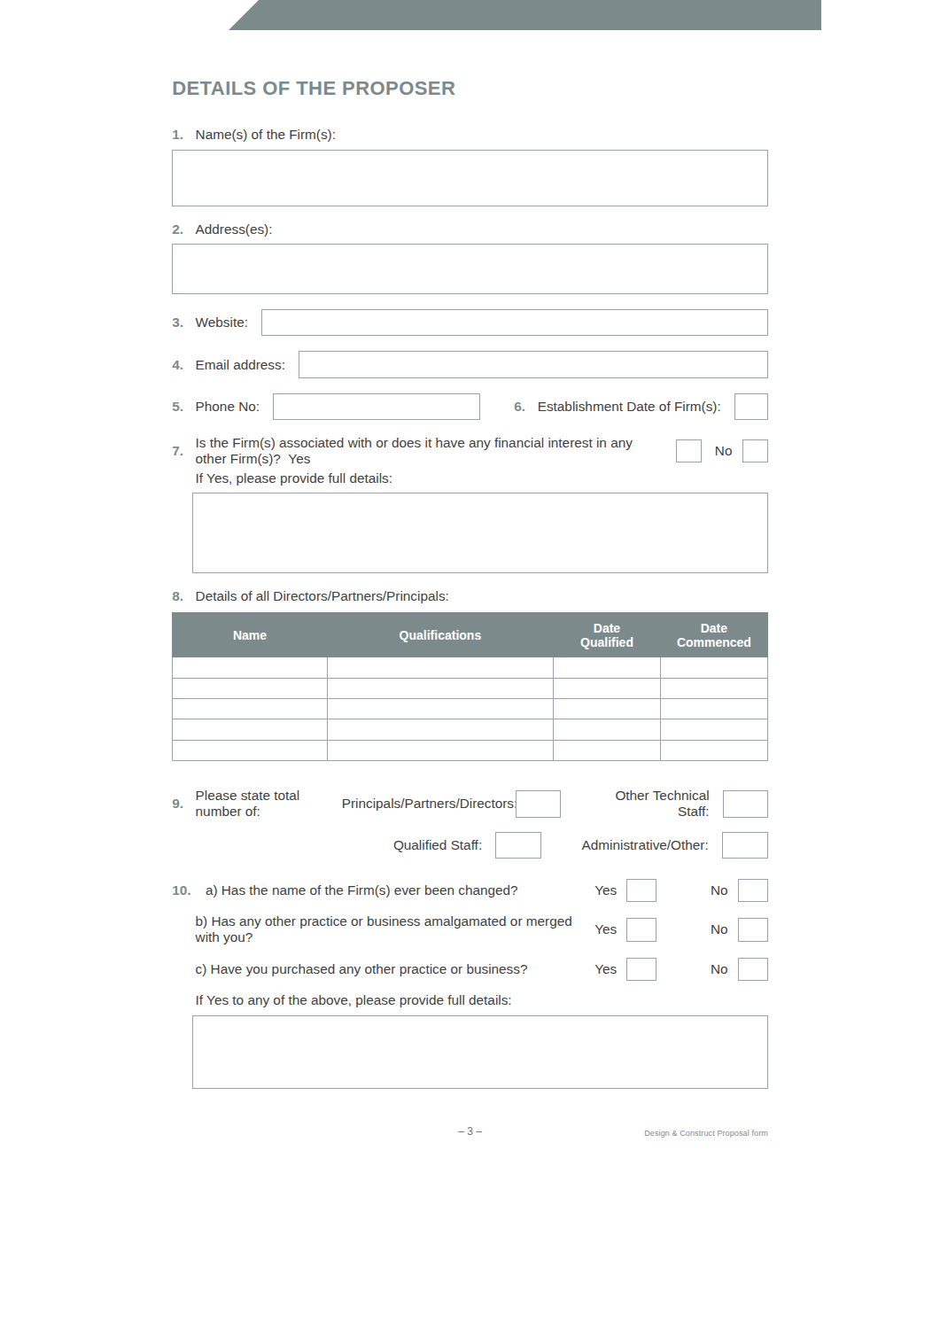DETAILS OF THE PROPOSER
1. Name(s) of the Firm(s):
2. Address(es):
3. Website:
4. Email address:
5. Phone No:
6. Establishment Date of Firm(s):
7. Is the Firm(s) associated with or does it have any financial interest in any other Firm(s)? Yes No
If Yes, please provide full details:
8. Details of all Directors/Partners/Principals:
| Name | Qualifications | Date Qualified | Date Commenced |
| --- | --- | --- | --- |
9. Please state total number of: Principals/Partners/Directors: Other Technical Staff:
9. Qualified Staff: Administrative/Other:
10. a) Has the name of the Firm(s) ever been changed? Yes No
b) Has any other practice or business amalgamated or merged with you? Yes No
c) Have you purchased any other practice or business? Yes No
If Yes to any of the above, please provide full details:
– 3 –
Design & Construct Proposal form